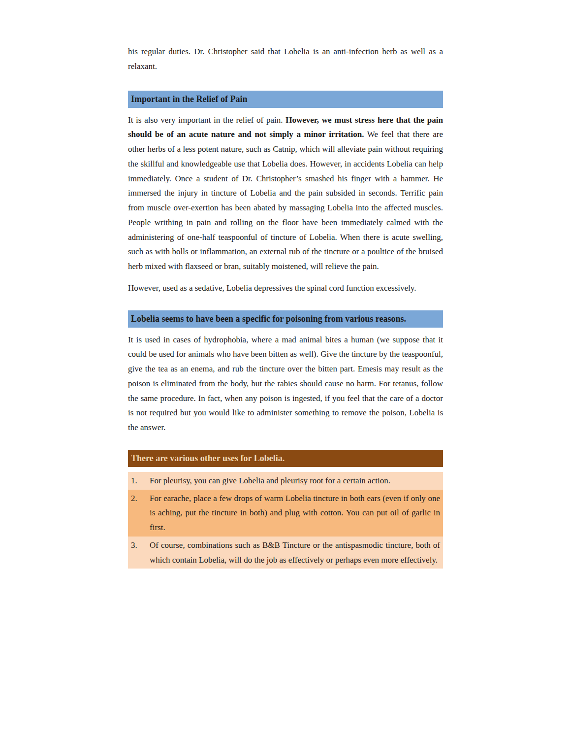his regular duties. Dr. Christopher said that Lobelia is an anti-infection herb as well as a relaxant.
Important in the Relief of Pain
It is also very important in the relief of pain. However, we must stress here that the pain should be of an acute nature and not simply a minor irritation. We feel that there are other herbs of a less potent nature, such as Catnip, which will alleviate pain without requiring the skillful and knowledgeable use that Lobelia does. However, in accidents Lobelia can help immediately. Once a student of Dr. Christopher’s smashed his finger with a hammer. He immersed the injury in tincture of Lobelia and the pain subsided in seconds. Terrific pain from muscle over-exertion has been abated by massaging Lobelia into the affected muscles. People writhing in pain and rolling on the floor have been immediately calmed with the administering of one-half teaspoonful of tincture of Lobelia. When there is acute swelling, such as with bolls or inflammation, an external rub of the tincture or a poultice of the bruised herb mixed with flaxseed or bran, suitably moistened, will relieve the pain.
However, used as a sedative, Lobelia depressives the spinal cord function excessively.
Lobelia seems to have been a specific for poisoning from various reasons.
It is used in cases of hydrophobia, where a mad animal bites a human (we suppose that it could be used for animals who have been bitten as well). Give the tincture by the teaspoonful, give the tea as an enema, and rub the tincture over the bitten part. Emesis may result as the poison is eliminated from the body, but the rabies should cause no harm. For tetanus, follow the same procedure. In fact, when any poison is ingested, if you feel that the care of a doctor is not required but you would like to administer something to remove the poison, Lobelia is the answer.
There are various other uses for Lobelia.
For pleurisy, you can give Lobelia and pleurisy root for a certain action.
For earache, place a few drops of warm Lobelia tincture in both ears (even if only one is aching, put the tincture in both) and plug with cotton. You can put oil of garlic in first.
Of course, combinations such as B&B Tincture or the antispasmodic tincture, both of which contain Lobelia, will do the job as effectively or perhaps even more effectively.